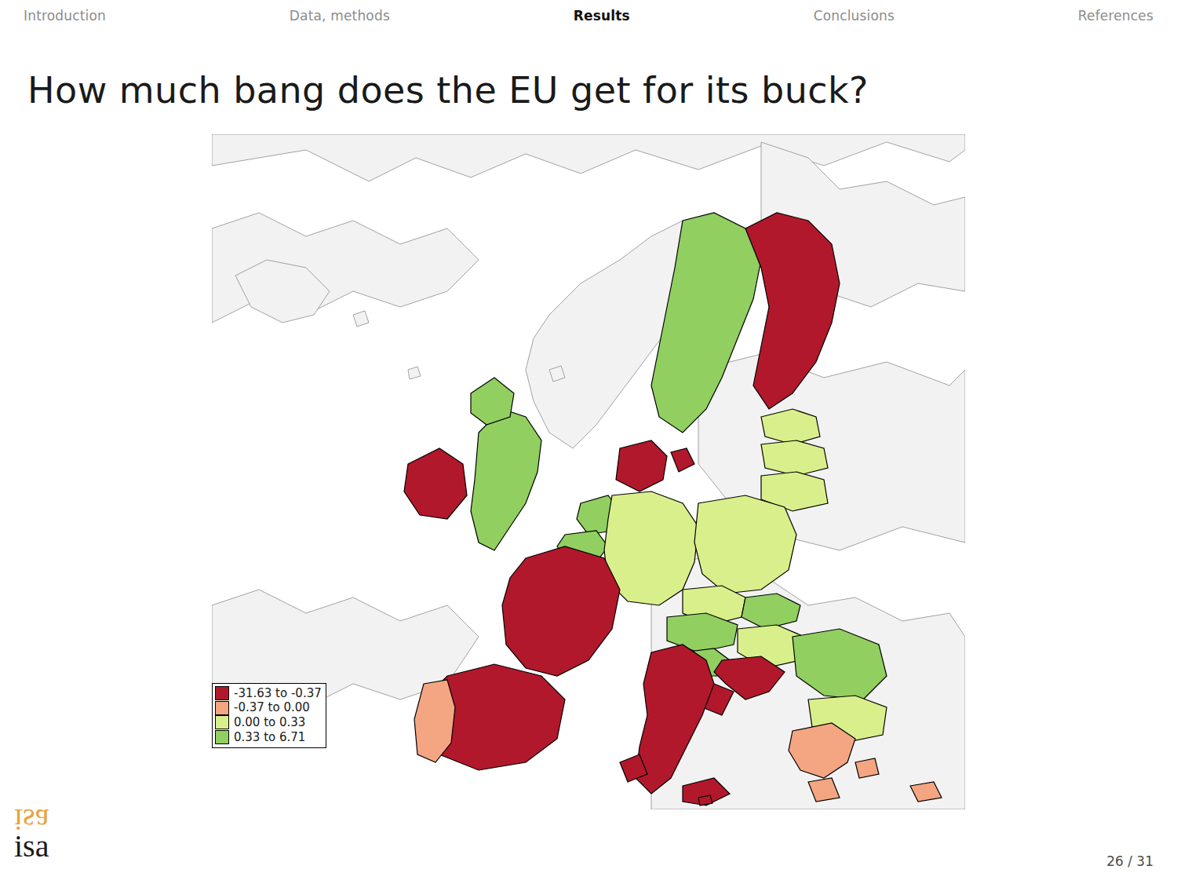Introduction Data, methods Results Conclusions References
How much bang does the EU get for its buck?
-31.63 to -0.37
-0.37 to 0.00
0.00 to 0.33
0.33 to 6.71
isa isa
26 / 31